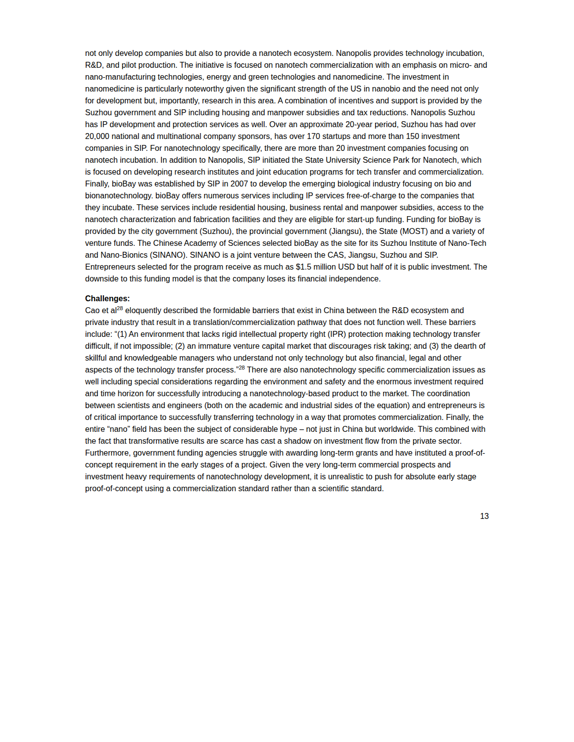not only develop companies but also to provide a nanotech ecosystem. Nanopolis provides technology incubation, R&D, and pilot production. The initiative is focused on nanotech commercialization with an emphasis on micro- and nano-manufacturing technologies, energy and green technologies and nanomedicine. The investment in nanomedicine is particularly noteworthy given the significant strength of the US in nanobio and the need not only for development but, importantly, research in this area. A combination of incentives and support is provided by the Suzhou government and SIP including housing and manpower subsidies and tax reductions. Nanopolis Suzhou has IP development and protection services as well. Over an approximate 20-year period, Suzhou has had over 20,000 national and multinational company sponsors, has over 170 startups and more than 150 investment companies in SIP. For nanotechnology specifically, there are more than 20 investment companies focusing on nanotech incubation. In addition to Nanopolis, SIP initiated the State University Science Park for Nanotech, which is focused on developing research institutes and joint education programs for tech transfer and commercialization. Finally, bioBay was established by SIP in 2007 to develop the emerging biological industry focusing on bio and bionanotechnology. bioBay offers numerous services including IP services free-of-charge to the companies that they incubate. These services include residential housing, business rental and manpower subsidies, access to the nanotech characterization and fabrication facilities and they are eligible for start-up funding. Funding for bioBay is provided by the city government (Suzhou), the provincial government (Jiangsu), the State (MOST) and a variety of venture funds. The Chinese Academy of Sciences selected bioBay as the site for its Suzhou Institute of Nano-Tech and Nano-Bionics (SINANO). SINANO is a joint venture between the CAS, Jiangsu, Suzhou and SIP. Entrepreneurs selected for the program receive as much as $1.5 million USD but half of it is public investment. The downside to this funding model is that the company loses its financial independence.
Challenges:
Cao et al28 eloquently described the formidable barriers that exist in China between the R&D ecosystem and private industry that result in a translation/commercialization pathway that does not function well. These barriers include: “(1) An environment that lacks rigid intellectual property right (IPR) protection making technology transfer difficult, if not impossible; (2) an immature venture capital market that discourages risk taking; and (3) the dearth of skillful and knowledgeable managers who understand not only technology but also financial, legal and other aspects of the technology transfer process.”28 There are also nanotechnology specific commercialization issues as well including special considerations regarding the environment and safety and the enormous investment required and time horizon for successfully introducing a nanotechnology-based product to the market. The coordination between scientists and engineers (both on the academic and industrial sides of the equation) and entrepreneurs is of critical importance to successfully transferring technology in a way that promotes commercialization. Finally, the entire “nano” field has been the subject of considerable hype – not just in China but worldwide. This combined with the fact that transformative results are scarce has cast a shadow on investment flow from the private sector. Furthermore, government funding agencies struggle with awarding long-term grants and have instituted a proof-of-concept requirement in the early stages of a project. Given the very long-term commercial prospects and investment heavy requirements of nanotechnology development, it is unrealistic to push for absolute early stage proof-of-concept using a commercialization standard rather than a scientific standard.
13